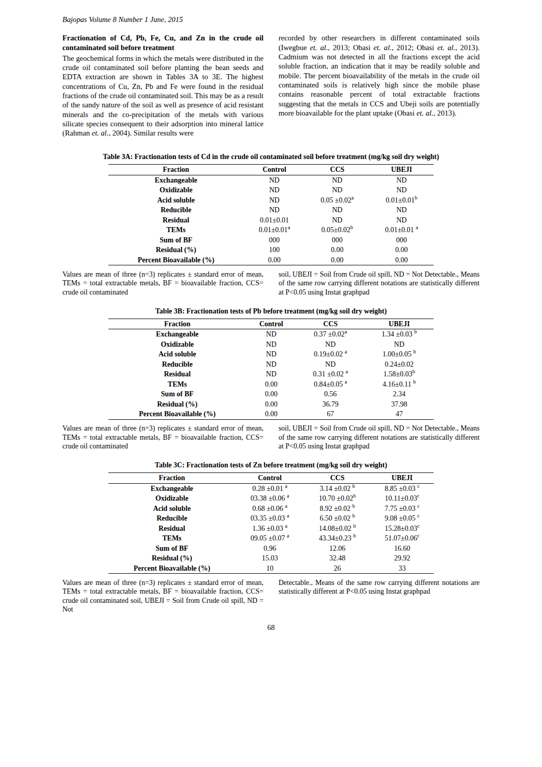Bajopas Volume 8 Number 1 June, 2015
Fractionation of Cd, Pb, Fe, Cu, and Zn in the crude oil contaminated soil before treatment
The geochemical forms in which the metals were distributed in the crude oil contaminated soil before planting the bean seeds and EDTA extraction are shown in Tables 3A to 3E. The highest concentrations of Cu, Zn, Pb and Fe were found in the residual fractions of the crude oil contaminated soil. This may be as a result of the sandy nature of the soil as well as presence of acid resistant minerals and the co-precipitation of the metals with various silicate species consequent to their adsorption into mineral lattice (Rahman et. al., 2004). Similar results were
recorded by other researchers in different contaminated soils (Iwegbue et. al., 2013; Obasi et. al., 2012; Obasi et. al., 2013). Cadmium was not detected in all the fractions except the acid soluble fraction, an indication that it may be readily soluble and mobile. The percent bioavailability of the metals in the crude oil contaminated soils is relatively high since the mobile phase contains reasonable percent of total extractable fractions suggesting that the metals in CCS and Ubeji soils are potentially more bioavailable for the plant uptake (Obasi et. al., 2013).
Table 3A: Fractionation tests of Cd in the crude oil contaminated soil before treatment (mg/kg soil dry weight)
| Fraction | Control | CCS | UBEJI |
| --- | --- | --- | --- |
| Exchangeable | ND | ND | ND |
| Oxidizable | ND | ND | ND |
| Acid soluble | ND | 0.05 ±0.02 a | 0.01±0.01 b |
| Reducible | ND | ND | ND |
| Residual | 0.01±0.01 | ND | ND |
| TEMs | 0.01±0.01 a | 0.05±0.02 b | 0.01±0.01 a |
| Sum of BF | 000 | 000 | 000 |
| Residual (%) | 100 | 0.00 | 0.00 |
| Percent Bioavailable (%) | 0.00 | 0.00 | 0.00 |
Values are mean of three (n=3) replicates ± standard error of mean, TEMs = total extractable metals, BF = bioavailable fraction, CCS= crude oil contaminated
soil, UBEJI = Soil from Crude oil spill, ND = Not Detectable., Means of the same row carrying different notations are statistically different at P<0.05 using Instat graphpad
Table 3B: Fractionation tests of Pb before treatment (mg/kg soil dry weight)
| Fraction | Control | CCS | UBEJI |
| --- | --- | --- | --- |
| Exchangeable | ND | 0.37 ±0.02 a | 1.34 ±0.03 b |
| Oxidizable | ND | ND | ND |
| Acid soluble | ND | 0.19±0.02 a | 1.00±0.05 b |
| Reducible | ND | ND | 0.24±0.02 |
| Residual | ND | 0.31 ±0.02 a | 1.58±0.03 b |
| TEMs | 0.00 | 0.84±0.05 a | 4.16±0.11 b |
| Sum of BF | 0.00 | 0.56 | 2.34 |
| Residual (%) | 0.00 | 36.79 | 37.98 |
| Percent Bioavailable (%) | 0.00 | 67 | 47 |
Values are mean of three (n=3) replicates ± standard error of mean, TEMs = total extractable metals, BF = bioavailable fraction, CCS= crude oil contaminated
soil, UBEJI = Soil from Crude oil spill, ND = Not Detectable., Means of the same row carrying different notations are statistically different at P<0.05 using Instat graphpad
Table 3C: Fractionation tests of Zn before treatment (mg/kg soil dry weight)
| Fraction | Control | CCS | UBEJI |
| --- | --- | --- | --- |
| Exchangeable | 0.28 ±0.01 a | 3.14 ±0.02 b | 8.85 ±0.03 c |
| Oxidizable | 03.38 ±0.06 a | 10.70 ±0.02 b | 10.11±0.03 c |
| Acid soluble | 0.68 ±0.06 a | 8.92 ±0.02 b | 7.75 ±0.03 c |
| Reducible | 03.35 ±0.03 a | 6.50 ±0.02 b | 9.08 ±0.05 c |
| Residual | 1.36 ±0.03 a | 14.08±0.02 b | 15.28±0.03 c |
| TEMs | 09.05 ±0.07 a | 43.34±0.23 b | 51.07±0.06 c |
| Sum of BF | 0.96 | 12.06 | 16.60 |
| Residual (%) | 15.03 | 32.48 | 29.92 |
| Percent Bioavailable (%) | 10 | 26 | 33 |
Values are mean of three (n=3) replicates ± standard error of mean, TEMs = total extractable metals, BF = bioavailable fraction, CCS= crude oil contaminated soil, UBEJI = Soil from Crude oil spill, ND = Not
Detectable., Means of the same row carrying different notations are statistically different at P<0.05 using Instat graphpad
68